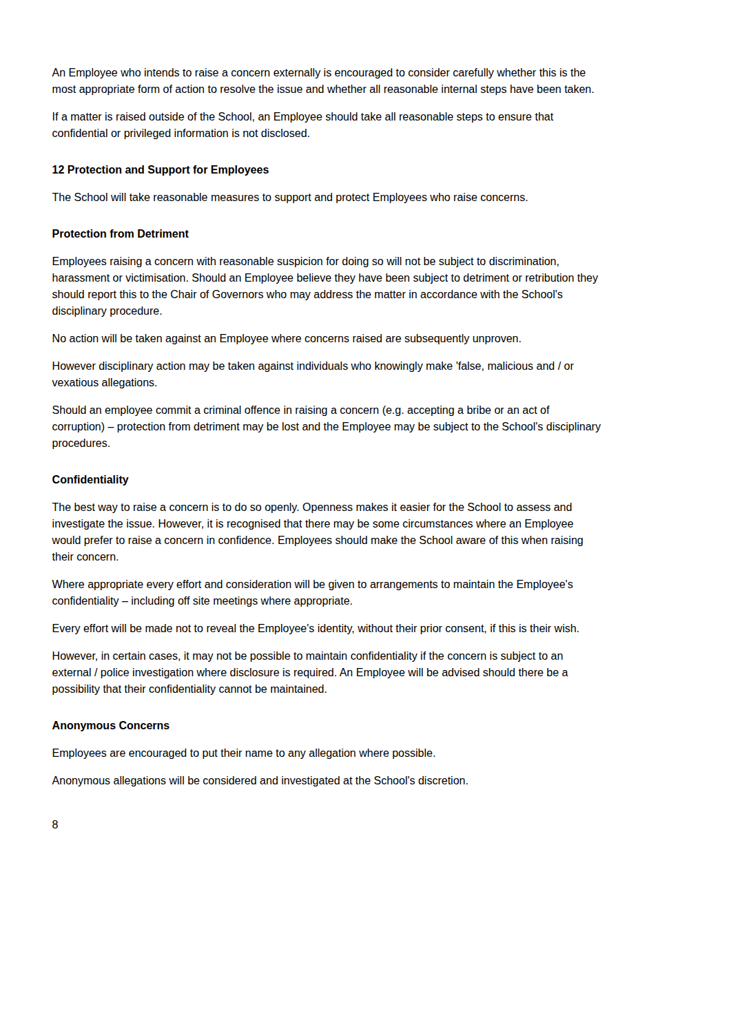An Employee who intends to raise a concern externally is encouraged to consider carefully whether this is the most appropriate form of action to resolve the issue and whether all reasonable internal steps have been taken.
If a matter is raised outside of the School, an Employee should take all reasonable steps to ensure that confidential or privileged information is not disclosed.
12 Protection and Support for Employees
The School will take reasonable measures to support and protect Employees who raise concerns.
Protection from Detriment
Employees raising a concern with reasonable suspicion for doing so will not be subject to discrimination, harassment or victimisation. Should an Employee believe they have been subject to detriment or retribution they should report this to the Chair of Governors who may address the matter in accordance with the School's disciplinary procedure.
No action will be taken against an Employee where concerns raised are subsequently unproven.
However disciplinary action may be taken against individuals who knowingly make 'false, malicious and / or vexatious allegations.
Should an employee commit a criminal offence in raising a concern (e.g. accepting a bribe or an act of corruption) – protection from detriment may be lost and the Employee may be subject to the School's disciplinary procedures.
Confidentiality
The best way to raise a concern is to do so openly. Openness makes it easier for the School to assess and investigate the issue. However, it is recognised that there may be some circumstances where an Employee would prefer to raise a concern in confidence. Employees should make the School aware of this when raising their concern.
Where appropriate every effort and consideration will be given to arrangements to maintain the Employee's confidentiality – including off site meetings where appropriate.
Every effort will be made not to reveal the Employee's identity, without their prior consent, if this is their wish.
However, in certain cases, it may not be possible to maintain confidentiality if the concern is subject to an external / police investigation where disclosure is required. An Employee will be advised should there be a possibility that their confidentiality cannot be maintained.
Anonymous Concerns
Employees are encouraged to put their name to any allegation where possible.
Anonymous allegations will be considered and investigated at the School's discretion.
8